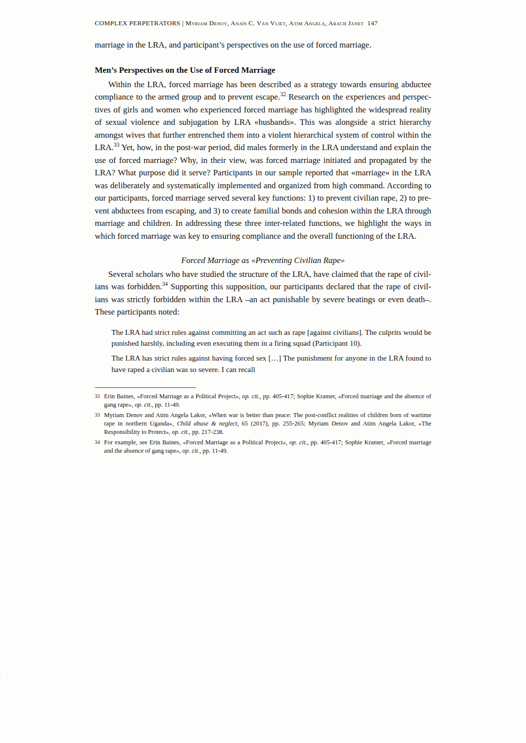Jerónimo Zurita, 94. Primavera 2019: 139-160 issn 0214-0993
COMPLEX PERPETRATORS | Myriam Denov, Anaïs C. Van Vliet, Atim Angela, Arach Janet 147
marriage in the LRA, and participant’s perspectives on the use of forced marriage.
Men’s Perspectives on the Use of Forced Marriage
Within the LRA, forced marriage has been described as a strategy towards ensuring abductee compliance to the armed group and to prevent escape.32 Research on the experiences and perspectives of girls and women who experienced forced marriage has highlighted the widespread reality of sexual violence and subjugation by LRA «husbands». This was alongside a strict hierarchy amongst wives that further entrenched them into a violent hierarchical system of control within the LRA.33 Yet, how, in the post-war period, did males formerly in the LRA understand and explain the use of forced marriage? Why, in their view, was forced marriage initiated and propagated by the LRA? What purpose did it serve? Participants in our sample reported that «marriage» in the LRA was deliberately and systematically implemented and organized from high command. According to our participants, forced marriage served several key functions: 1) to prevent civilian rape, 2) to prevent abductees from escaping, and 3) to create familial bonds and cohesion within the LRA through marriage and children. In addressing these three inter-related functions, we highlight the ways in which forced marriage was key to ensuring compliance and the overall functioning of the LRA.
Forced Marriage as «Preventing Civilian Rape»
Several scholars who have studied the structure of the LRA, have claimed that the rape of civilians was forbidden.34 Supporting this supposition, our participants declared that the rape of civilians was strictly forbidden within the LRA –an act punishable by severe beatings or even death–. These participants noted:
The LRA had strict rules against committing an act such as rape [against civilians]. The culprits would be punished harshly, including even executing them in a firing squad (Participant 10).
The LRA has strict rules against having forced sex […] The punishment for anyone in the LRA found to have raped a civilian was so severe. I can recall
32 Erin Baines, «Forced Marriage as a Political Project», op. cit., pp. 405-417; Sophie Kramer, «Forced marriage and the absence of gang rape», op. cit., pp. 11-49.
33 Myriam Denov and Atim Angela Lakor, «When war is better than peace: The post-conflict realities of children born of wartime rape in northern Uganda», Child abuse & neglect, 65 (2017), pp. 255-265; Myriam Denov and Atim Angela Lakor, «The Responsibility to Protect», op. cit., pp. 217-238.
34 For example, see Erin Baines, «Forced Marriage as a Political Project», op. cit., pp. 405-417; Sophie Kramer, «Forced marriage and the absence of gang rape», op. cit., pp. 11-49.